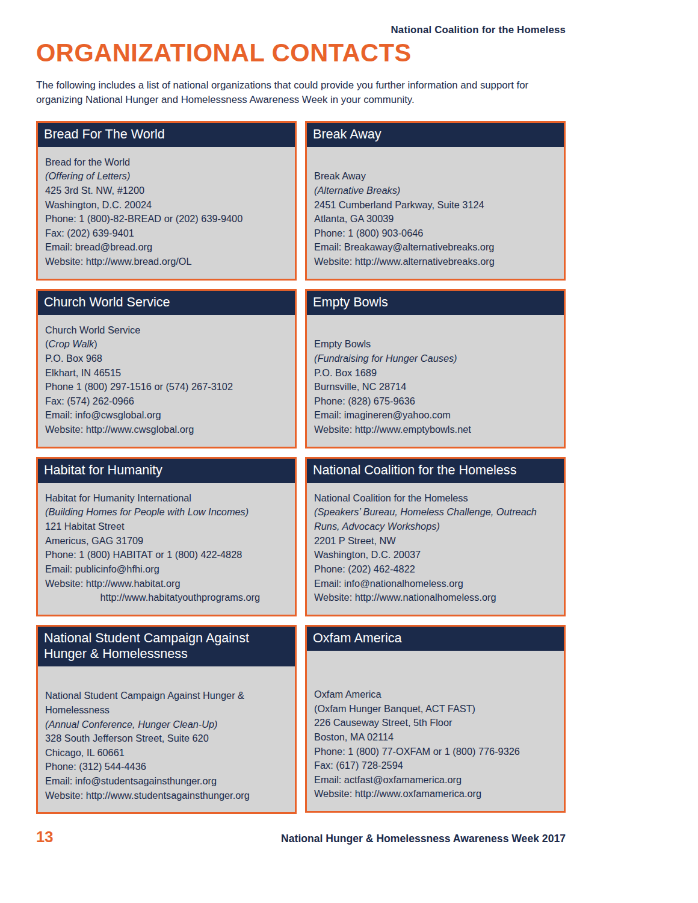National Coalition for the Homeless
Organizational Contacts
The following includes a list of national organizations that could provide you further information and support for organizing National Hunger and Homelessness Awareness Week in your community.
Bread For The World
Bread for the World
(Offering of Letters)
425 3rd St. NW, #1200
Washington, D.C. 20024
Phone: 1 (800)-82-BREAD or (202) 639-9400
Fax: (202) 639-9401
Email: bread@bread.org
Website: http://www.bread.org/OL
Break Away
Break Away
(Alternative Breaks)
2451 Cumberland Parkway, Suite 3124
Atlanta, GA 30039
Phone: 1 (800) 903-0646
Email: Breakaway@alternativebreaks.org
Website: http://www.alternativebreaks.org
Church World Service
Church World Service
(Crop Walk)
P.O. Box 968
Elkhart, IN 46515
Phone 1 (800) 297-1516 or (574) 267-3102
Fax: (574) 262-0966
Email: info@cwsglobal.org
Website: http://www.cwsglobal.org
Empty Bowls
Empty Bowls
(Fundraising for Hunger Causes)
P.O. Box 1689
Burnsville, NC 28714
Phone: (828) 675-9636
Email: imagineren@yahoo.com
Website: http://www.emptybowls.net
Habitat for Humanity
Habitat for Humanity International
(Building Homes for People with Low Incomes)
121 Habitat Street
Americus, GAG 31709
Phone: 1 (800) HABITAT or 1 (800) 422-4828
Email: publicinfo@hfhi.org
Website: http://www.habitat.org
http://www.habitatyouthprograms.org
National Coalition for the Homeless
National Coalition for the Homeless
(Speakers’ Bureau, Homeless Challenge, Outreach Runs, Advocacy Workshops)
2201 P Street, NW
Washington, D.C. 20037
Phone: (202) 462-4822
Email: info@nationalhomeless.org
Website: http://www.nationalhomeless.org
National Student Campaign Against Hunger & Homelessness
National Student Campaign Against Hunger & Homelessness
(Annual Conference, Hunger Clean-Up)
328 South Jefferson Street, Suite 620
Chicago, IL 60661
Phone: (312) 544-4436
Email: info@studentsagainsthunger.org
Website: http://www.studentsagainsthunger.org
Oxfam America
Oxfam America
(Oxfam Hunger Banquet, ACT FAST)
226 Causeway Street, 5th Floor
Boston, MA 02114
Phone: 1 (800) 77-OXFAM or 1 (800) 776-9326
Fax: (617) 728-2594
Email: actfast@oxfamamerica.org
Website: http://www.oxfamamerica.org
13
National Hunger & Homelessness Awareness Week 2017